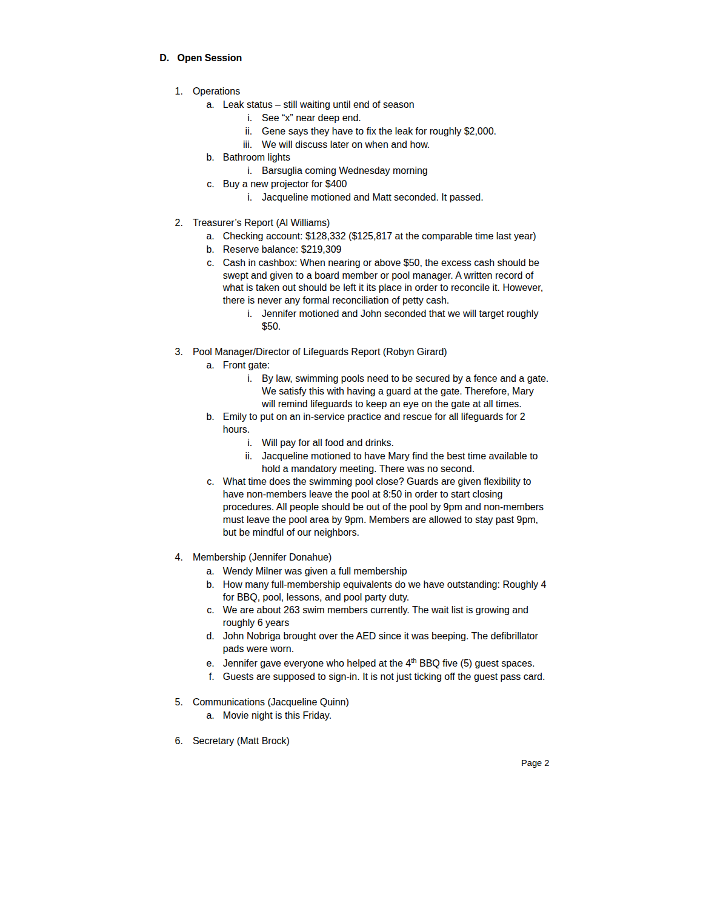D. Open Session
Operations
Leak status – still waiting until end of season
See “x” near deep end.
Gene says they have to fix the leak for roughly $2,000.
We will discuss later on when and how.
Bathroom lights
Barsuglia coming Wednesday morning
Buy a new projector for $400
Jacqueline motioned and Matt seconded. It passed.
Treasurer’s Report (Al Williams)
Checking account: $128,332 ($125,817 at the comparable time last year)
Reserve balance: $219,309
Cash in cashbox: When nearing or above $50, the excess cash should be swept and given to a board member or pool manager. A written record of what is taken out should be left it its place in order to reconcile it. However, there is never any formal reconciliation of petty cash.
Jennifer motioned and John seconded that we will target roughly $50.
Pool Manager/Director of Lifeguards Report (Robyn Girard)
Front gate:
By law, swimming pools need to be secured by a fence and a gate. We satisfy this with having a guard at the gate. Therefore, Mary will remind lifeguards to keep an eye on the gate at all times.
Emily to put on an in-service practice and rescue for all lifeguards for 2 hours.
Will pay for all food and drinks.
Jacqueline motioned to have Mary find the best time available to hold a mandatory meeting. There was no second.
What time does the swimming pool close? Guards are given flexibility to have non-members leave the pool at 8:50 in order to start closing procedures. All people should be out of the pool by 9pm and non-members must leave the pool area by 9pm. Members are allowed to stay past 9pm, but be mindful of our neighbors.
Membership (Jennifer Donahue)
Wendy Milner was given a full membership
How many full-membership equivalents do we have outstanding: Roughly 4 for BBQ, pool, lessons, and pool party duty.
We are about 263 swim members currently. The wait list is growing and roughly 6 years
John Nobriga brought over the AED since it was beeping. The defibrillator pads were worn.
Jennifer gave everyone who helped at the 4th BBQ five (5) guest spaces.
Guests are supposed to sign-in. It is not just ticking off the guest pass card.
Communications (Jacqueline Quinn)
Movie night is this Friday.
Secretary (Matt Brock)
Page 2